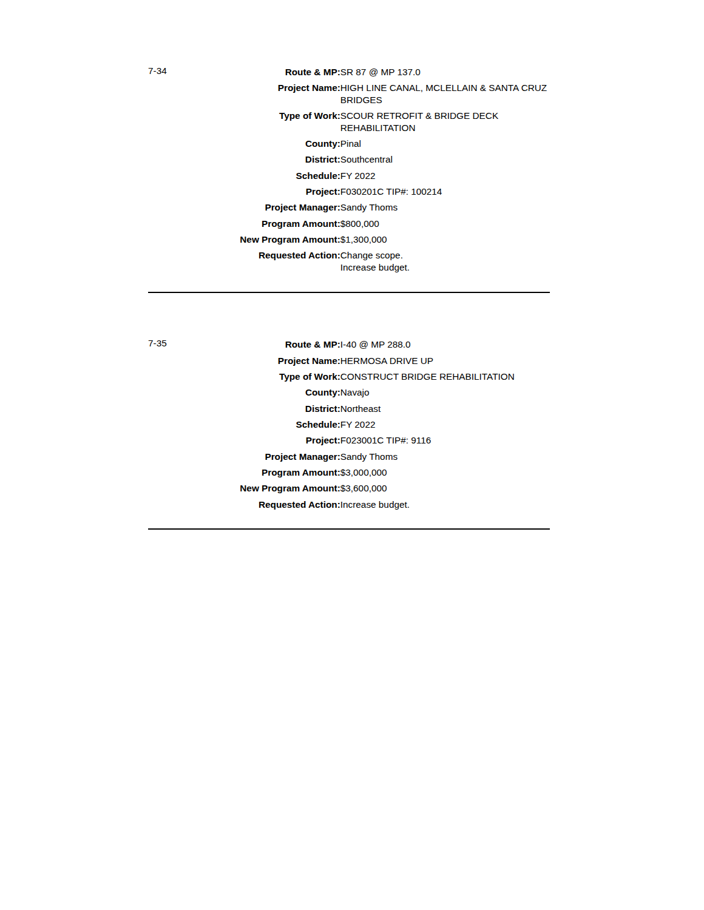7-34
| Route & MP: | SR 87 @ MP 137.0 |
| Project Name: | HIGH LINE CANAL, MCLELLAIN & SANTA CRUZ BRIDGES |
| Type of Work: | SCOUR RETROFIT & BRIDGE DECK REHABILITATION |
| County: | Pinal |
| District: | Southcentral |
| Schedule: | FY 2022 |
| Project: | F030201C TIP#: 100214 |
| Project Manager: | Sandy Thoms |
| Program Amount: | $800,000 |
| New Program Amount: | $1,300,000 |
| Requested Action: | Change scope. Increase budget. |
7-35
| Route & MP: | I-40 @ MP 288.0 |
| Project Name: | HERMOSA DRIVE UP |
| Type of Work: | CONSTRUCT BRIDGE REHABILITATION |
| County: | Navajo |
| District: | Northeast |
| Schedule: | FY 2022 |
| Project: | F023001C TIP#: 9116 |
| Project Manager: | Sandy Thoms |
| Program Amount: | $3,000,000 |
| New Program Amount: | $3,600,000 |
| Requested Action: | Increase budget. |